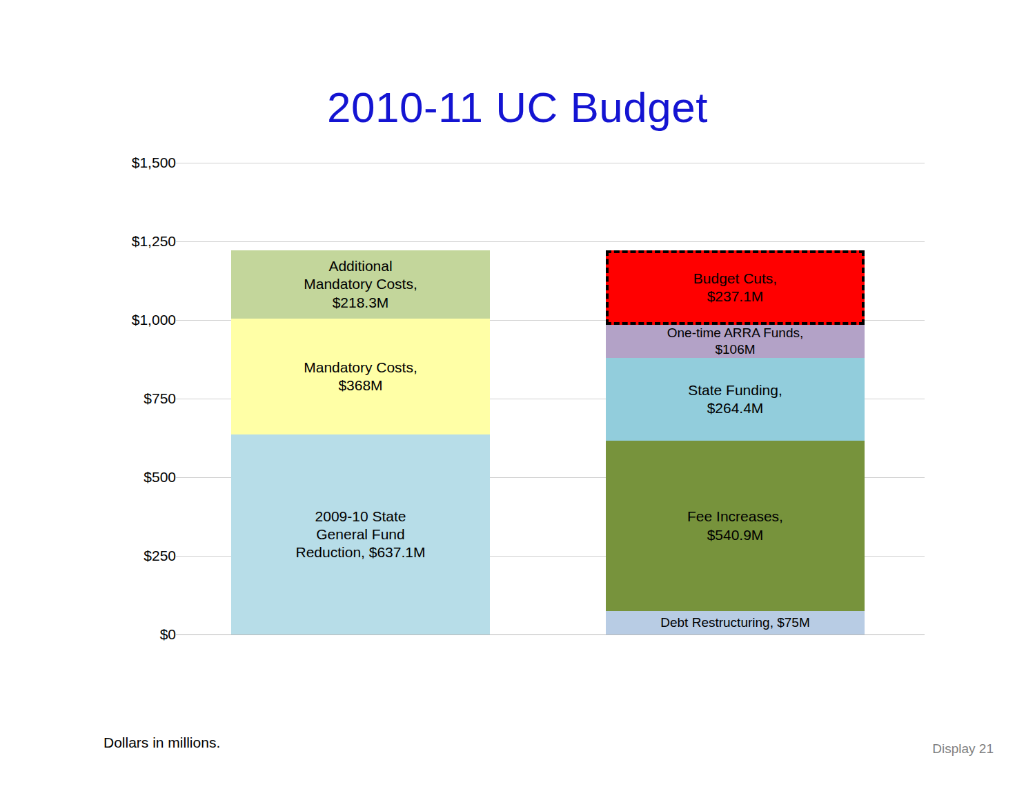2010-11 UC Budget
$1,500
$1,250
$1,000
$750
$500
$250
$0
2009-10 State
General Fund
Reduction, $637.1M
Mandatory Costs,
$368M
Additional
Mandatory Costs,
$218.3M
Debt Restructuring, $75M
Fee Increases,
$540.9M
State Funding,
$264.4M
One-time ARRA Funds,
$106M
Budget Cuts,
$237.1M
Dollars in millions.
Display 21